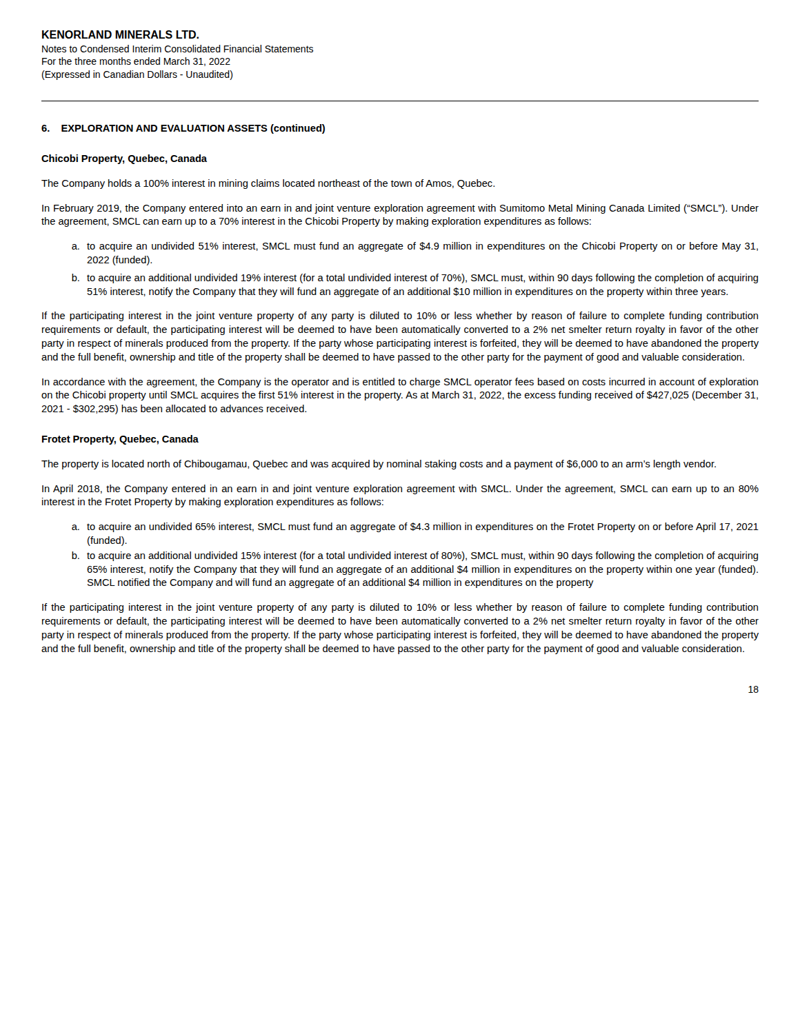KENORLAND MINERALS LTD.
Notes to Condensed Interim Consolidated Financial Statements
For the three months ended March 31, 2022
(Expressed in Canadian Dollars - Unaudited)
6. EXPLORATION AND EVALUATION ASSETS (continued)
Chicobi Property, Quebec, Canada
The Company holds a 100% interest in mining claims located northeast of the town of Amos, Quebec.
In February 2019, the Company entered into an earn in and joint venture exploration agreement with Sumitomo Metal Mining Canada Limited (“SMCL”). Under the agreement, SMCL can earn up to a 70% interest in the Chicobi Property by making exploration expenditures as follows:
to acquire an undivided 51% interest, SMCL must fund an aggregate of $4.9 million in expenditures on the Chicobi Property on or before May 31, 2022 (funded).
to acquire an additional undivided 19% interest (for a total undivided interest of 70%), SMCL must, within 90 days following the completion of acquiring 51% interest, notify the Company that they will fund an aggregate of an additional $10 million in expenditures on the property within three years.
If the participating interest in the joint venture property of any party is diluted to 10% or less whether by reason of failure to complete funding contribution requirements or default, the participating interest will be deemed to have been automatically converted to a 2% net smelter return royalty in favor of the other party in respect of minerals produced from the property. If the party whose participating interest is forfeited, they will be deemed to have abandoned the property and the full benefit, ownership and title of the property shall be deemed to have passed to the other party for the payment of good and valuable consideration.
In accordance with the agreement, the Company is the operator and is entitled to charge SMCL operator fees based on costs incurred in account of exploration on the Chicobi property until SMCL acquires the first 51% interest in the property. As at March 31, 2022, the excess funding received of $427,025 (December 31, 2021 - $302,295) has been allocated to advances received.
Frotet Property, Quebec, Canada
The property is located north of Chibougamau, Quebec and was acquired by nominal staking costs and a payment of $6,000 to an arm’s length vendor.
In April 2018, the Company entered in an earn in and joint venture exploration agreement with SMCL. Under the agreement, SMCL can earn up to an 80% interest in the Frotet Property by making exploration expenditures as follows:
to acquire an undivided 65% interest, SMCL must fund an aggregate of $4.3 million in expenditures on the Frotet Property on or before April 17, 2021 (funded).
to acquire an additional undivided 15% interest (for a total undivided interest of 80%), SMCL must, within 90 days following the completion of acquiring 65% interest, notify the Company that they will fund an aggregate of an additional $4 million in expenditures on the property within one year (funded). SMCL notified the Company and will fund an aggregate of an additional $4 million in expenditures on the property
If the participating interest in the joint venture property of any party is diluted to 10% or less whether by reason of failure to complete funding contribution requirements or default, the participating interest will be deemed to have been automatically converted to a 2% net smelter return royalty in favor of the other party in respect of minerals produced from the property. If the party whose participating interest is forfeited, they will be deemed to have abandoned the property and the full benefit, ownership and title of the property shall be deemed to have passed to the other party for the payment of good and valuable consideration.
18